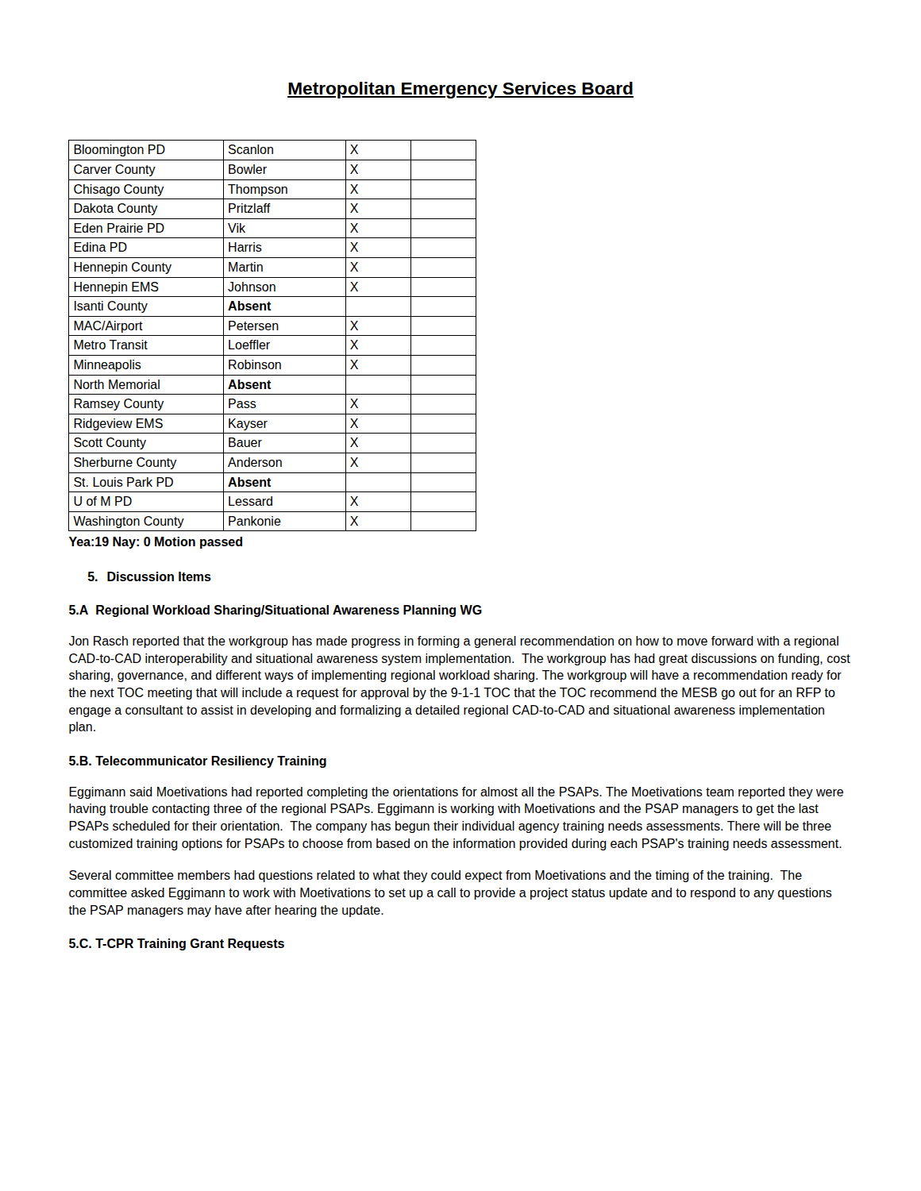Metropolitan Emergency Services Board
| Bloomington PD | Scanlon | X | |
| Carver County | Bowler | X | |
| Chisago County | Thompson | X | |
| Dakota County | Pritzlaff | X | |
| Eden Prairie PD | Vik | X | |
| Edina PD | Harris | X | |
| Hennepin County | Martin | X | |
| Hennepin EMS | Johnson | X | |
| Isanti County | Absent | | |
| MAC/Airport | Petersen | X | |
| Metro Transit | Loeffler | X | |
| Minneapolis | Robinson | X | |
| North Memorial | Absent | | |
| Ramsey County | Pass | X | |
| Ridgeview EMS | Kayser | X | |
| Scott County | Bauer | X | |
| Sherburne County | Anderson | X | |
| St. Louis Park PD | Absent | | |
| U of M PD | Lessard | X | |
| Washington County | Pankonie | X | |
Yea:19 Nay: 0 Motion passed
Discussion Items
5.A Regional Workload Sharing/Situational Awareness Planning WG
Jon Rasch reported that the workgroup has made progress in forming a general recommendation on how to move forward with a regional CAD-to-CAD interoperability and situational awareness system implementation. The workgroup has had great discussions on funding, cost sharing, governance, and different ways of implementing regional workload sharing. The workgroup will have a recommendation ready for the next TOC meeting that will include a request for approval by the 9-1-1 TOC that the TOC recommend the MESB go out for an RFP to engage a consultant to assist in developing and formalizing a detailed regional CAD-to-CAD and situational awareness implementation plan.
5.B. Telecommunicator Resiliency Training
Eggimann said Moetivations had reported completing the orientations for almost all the PSAPs. The Moetivations team reported they were having trouble contacting three of the regional PSAPs. Eggimann is working with Moetivations and the PSAP managers to get the last PSAPs scheduled for their orientation. The company has begun their individual agency training needs assessments. There will be three customized training options for PSAPs to choose from based on the information provided during each PSAP's training needs assessment.
Several committee members had questions related to what they could expect from Moetivations and the timing of the training. The committee asked Eggimann to work with Moetivations to set up a call to provide a project status update and to respond to any questions the PSAP managers may have after hearing the update.
5.C. T-CPR Training Grant Requests